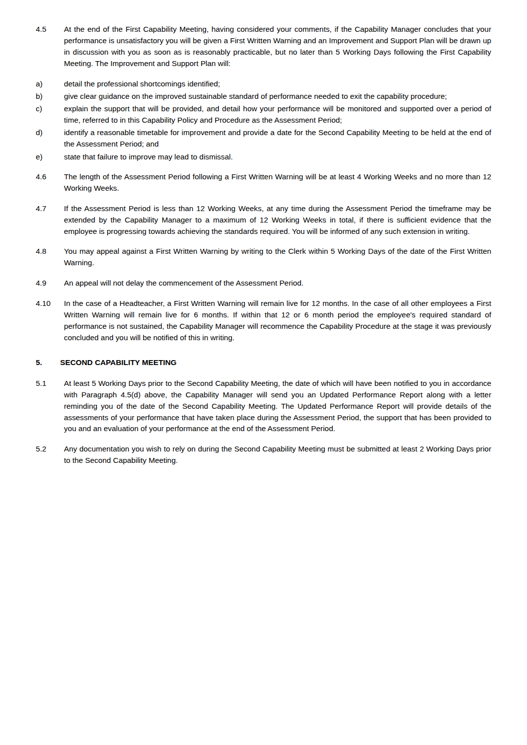4.5
At the end of the First Capability Meeting, having considered your comments, if the Capability Manager concludes that your performance is unsatisfactory you will be given a First Written Warning and an Improvement and Support Plan will be drawn up in discussion with you as soon as is reasonably practicable, but no later than 5 Working Days following the First Capability Meeting. The Improvement and Support Plan will:
a) detail the professional shortcomings identified;
b) give clear guidance on the improved sustainable standard of performance needed to exit the capability procedure;
c) explain the support that will be provided, and detail how your performance will be monitored and supported over a period of time, referred to in this Capability Policy and Procedure as the Assessment Period;
d) identify a reasonable timetable for improvement and provide a date for the Second Capability Meeting to be held at the end of the Assessment Period; and
e) state that failure to improve may lead to dismissal.
4.6
The length of the Assessment Period following a First Written Warning will be at least 4 Working Weeks and no more than 12 Working Weeks.
4.7
If the Assessment Period is less than 12 Working Weeks, at any time during the Assessment Period the timeframe may be extended by the Capability Manager to a maximum of 12 Working Weeks in total, if there is sufficient evidence that the employee is progressing towards achieving the standards required. You will be informed of any such extension in writing.
4.8
You may appeal against a First Written Warning by writing to the Clerk within 5 Working Days of the date of the First Written Warning.
4.9
An appeal will not delay the commencement of the Assessment Period.
4.10
In the case of a Headteacher, a First Written Warning will remain live for 12 months. In the case of all other employees a First Written Warning will remain live for 6 months. If within that 12 or 6 month period the employee's required standard of performance is not sustained, the Capability Manager will recommence the Capability Procedure at the stage it was previously concluded and you will be notified of this in writing.
5. SECOND CAPABILITY MEETING
5.1
At least 5 Working Days prior to the Second Capability Meeting, the date of which will have been notified to you in accordance with Paragraph 4.5(d) above, the Capability Manager will send you an Updated Performance Report along with a letter reminding you of the date of the Second Capability Meeting. The Updated Performance Report will provide details of the assessments of your performance that have taken place during the Assessment Period, the support that has been provided to you and an evaluation of your performance at the end of the Assessment Period.
5.2
Any documentation you wish to rely on during the Second Capability Meeting must be submitted at least 2 Working Days prior to the Second Capability Meeting.